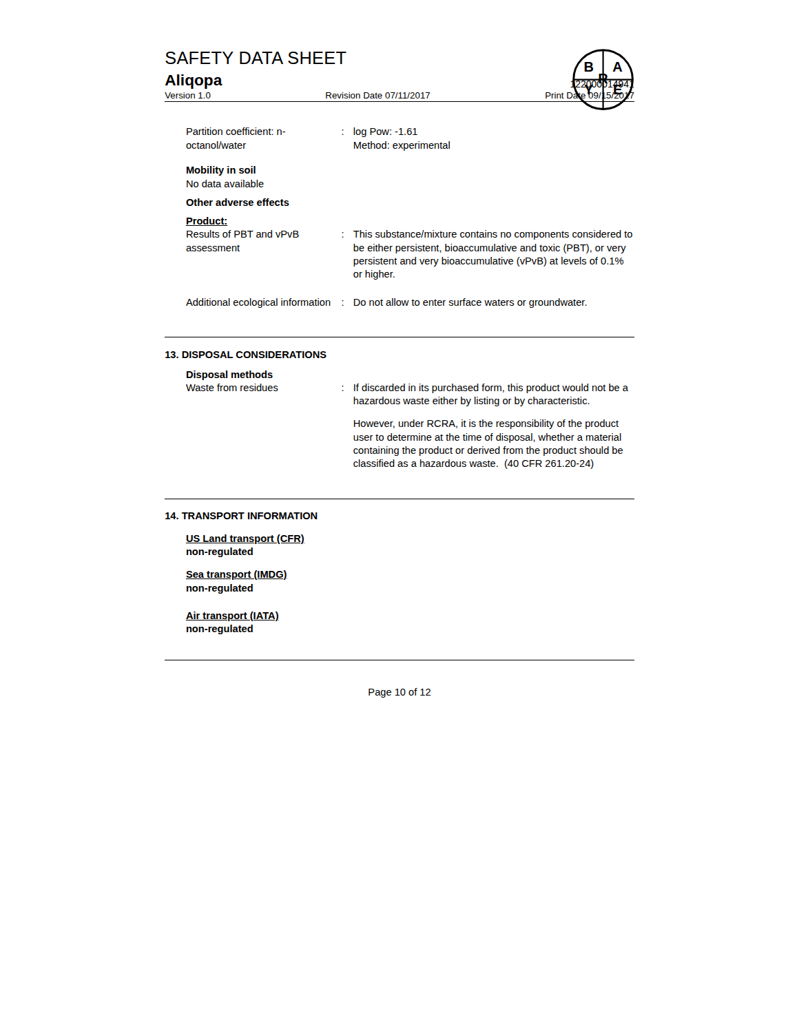B A Y E R
SAFETY DATA SHEET
Aliqopa
122000014941
Version 1.0 Revision Date 07/11/2017 Print Date 09/15/2017
| Partition coefficient: n-octanol/water | : | log Pow: -1.61 Method: experimental |
Mobility in soil
No data available
Other adverse effects
Product:
| Results of PBT and vPvB assessment | : | This substance/mixture contains no components considered to be either persistent, bioaccumulative and toxic (PBT), or very persistent and very bioaccumulative (vPvB) at levels of 0.1% or higher. |
| Additional ecological information | : | Do not allow to enter surface waters or groundwater. |
13. DISPOSAL CONSIDERATIONS
Disposal methods
| Waste from residues | : | If discarded in its purchased form, this product would not be a hazardous waste either by listing or by characteristic. However, under RCRA, it is the responsibility of the product user to determine at the time of disposal, whether a material containing the product or derived from the product should be classified as a hazardous waste. (40 CFR 261.20-24) |
14. TRANSPORT INFORMATION
US Land transport (CFR)
non-regulated
Sea transport (IMDG)
non-regulated
Air transport (IATA)
non-regulated
Page 10 of 12